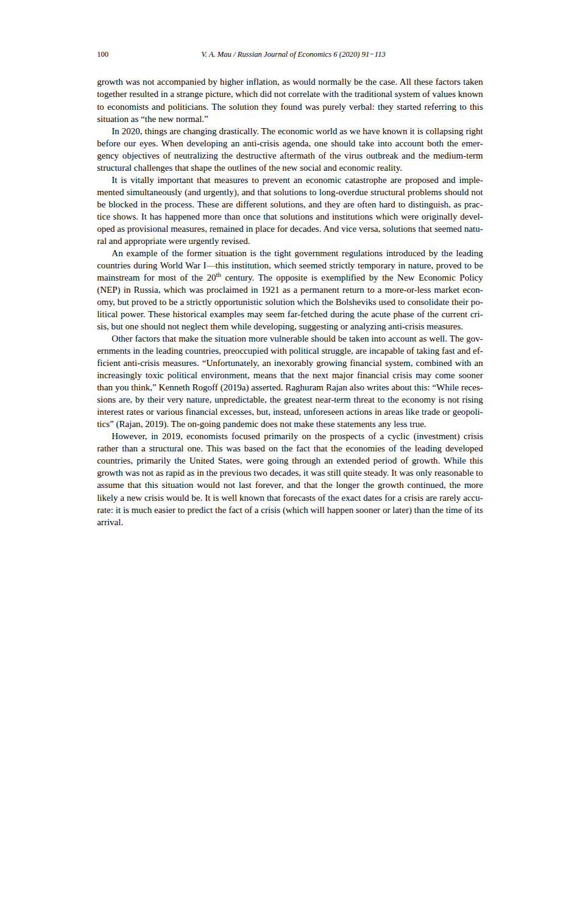100 V. A. Mau / Russian Journal of Economics 6 (2020) 91−113
growth was not accompanied by higher inflation, as would normally be the case. All these factors taken together resulted in a strange picture, which did not correlate with the traditional system of values known to economists and politicians. The solution they found was purely verbal: they started referring to this situation as “the new normal.”
In 2020, things are changing drastically. The economic world as we have known it is collapsing right before our eyes. When developing an anti-crisis agenda, one should take into account both the emergency objectives of neutralizing the destructive aftermath of the virus outbreak and the medium-term structural challenges that shape the outlines of the new social and economic reality.
It is vitally important that measures to prevent an economic catastrophe are proposed and implemented simultaneously (and urgently), and that solutions to long-overdue structural problems should not be blocked in the process. These are different solutions, and they are often hard to distinguish, as practice shows. It has happened more than once that solutions and institutions which were originally developed as provisional measures, remained in place for decades. And vice versa, solutions that seemed natural and appropriate were urgently revised.
An example of the former situation is the tight government regulations introduced by the leading countries during World War I—this institution, which seemed strictly temporary in nature, proved to be mainstream for most of the 20th century. The opposite is exemplified by the New Economic Policy (NEP) in Russia, which was proclaimed in 1921 as a permanent return to a more-or-less market economy, but proved to be a strictly opportunistic solution which the Bolsheviks used to consolidate their political power. These historical examples may seem far-fetched during the acute phase of the current crisis, but one should not neglect them while developing, suggesting or analyzing anti-crisis measures.
Other factors that make the situation more vulnerable should be taken into account as well. The governments in the leading countries, preoccupied with political struggle, are incapable of taking fast and efficient anti-crisis measures. “Unfortunately, an inexorably growing financial system, combined with an increasingly toxic political environment, means that the next major financial crisis may come sooner than you think,” Kenneth Rogoff (2019a) asserted. Raghuram Rajan also writes about this: “While recessions are, by their very nature, unpredictable, the greatest near-term threat to the economy is not rising interest rates or various financial excesses, but, instead, unforeseen actions in areas like trade or geopolitics” (Rajan, 2019). The on-going pandemic does not make these statements any less true.
However, in 2019, economists focused primarily on the prospects of a cyclic (investment) crisis rather than a structural one. This was based on the fact that the economies of the leading developed countries, primarily the United States, were going through an extended period of growth. While this growth was not as rapid as in the previous two decades, it was still quite steady. It was only reasonable to assume that this situation would not last forever, and that the longer the growth continued, the more likely a new crisis would be. It is well known that forecasts of the exact dates for a crisis are rarely accurate: it is much easier to predict the fact of a crisis (which will happen sooner or later) than the time of its arrival.